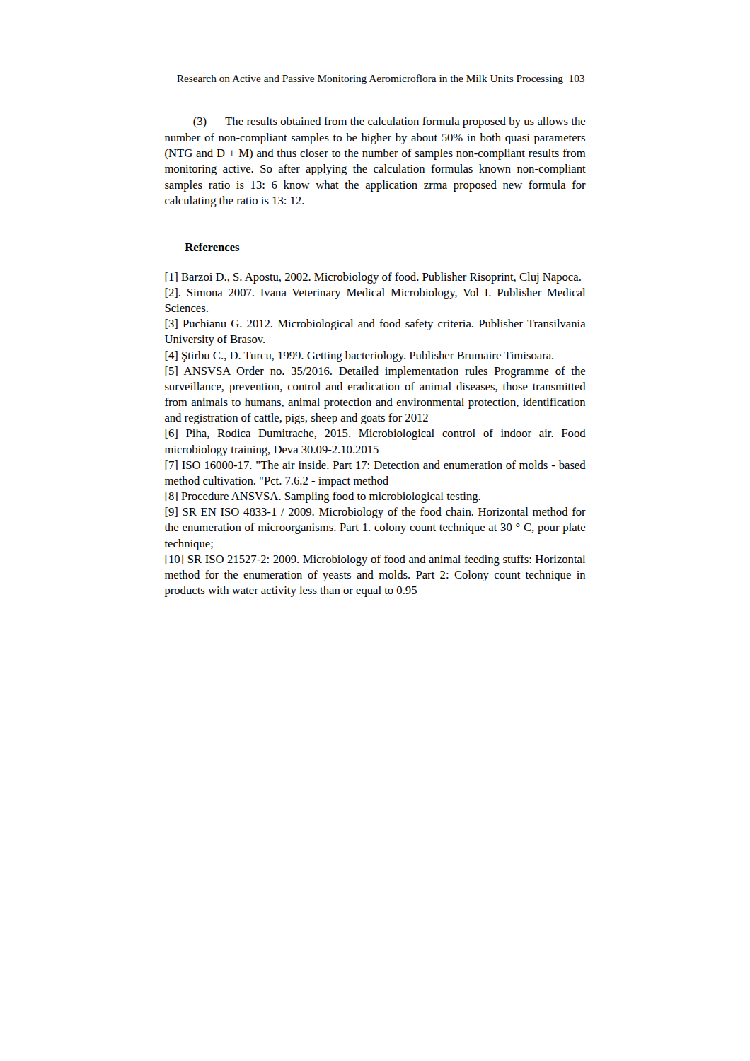Research on Active and Passive Monitoring Aeromicroflora in the Milk Units Processing 103
(3) The results obtained from the calculation formula proposed by us allows the number of non-compliant samples to be higher by about 50% in both quasi parameters (NTG and D + M) and thus closer to the number of samples non-compliant results from monitoring active. So after applying the calculation formulas known non-compliant samples ratio is 13: 6 know what the application zrma proposed new formula for calculating the ratio is 13: 12.
References
[1] Barzoi D., S. Apostu, 2002. Microbiology of food. Publisher Risoprint, Cluj Napoca.
[2]. Simona 2007. Ivana Veterinary Medical Microbiology, Vol I. Publisher Medical Sciences.
[3] Puchianu G. 2012. Microbiological and food safety criteria. Publisher Transilvania University of Brasov.
[4] Ştirbu C., D. Turcu, 1999. Getting bacteriology. Publisher Brumaire Timisoara.
[5] ANSVSA Order no. 35/2016. Detailed implementation rules Programme of the surveillance, prevention, control and eradication of animal diseases, those transmitted from animals to humans, animal protection and environmental protection, identification and registration of cattle, pigs, sheep and goats for 2012
[6] Piha, Rodica Dumitrache, 2015. Microbiological control of indoor air. Food microbiology training, Deva 30.09-2.10.2015
[7] ISO 16000-17. "The air inside. Part 17: Detection and enumeration of molds - based method cultivation. "Pct. 7.6.2 - impact method
[8] Procedure ANSVSA. Sampling food to microbiological testing.
[9] SR EN ISO 4833-1 / 2009. Microbiology of the food chain. Horizontal method for the enumeration of microorganisms. Part 1. colony count technique at 30 ° C, pour plate technique;
[10] SR ISO 21527-2: 2009. Microbiology of food and animal feeding stuffs: Horizontal method for the enumeration of yeasts and molds. Part 2: Colony count technique in products with water activity less than or equal to 0.95